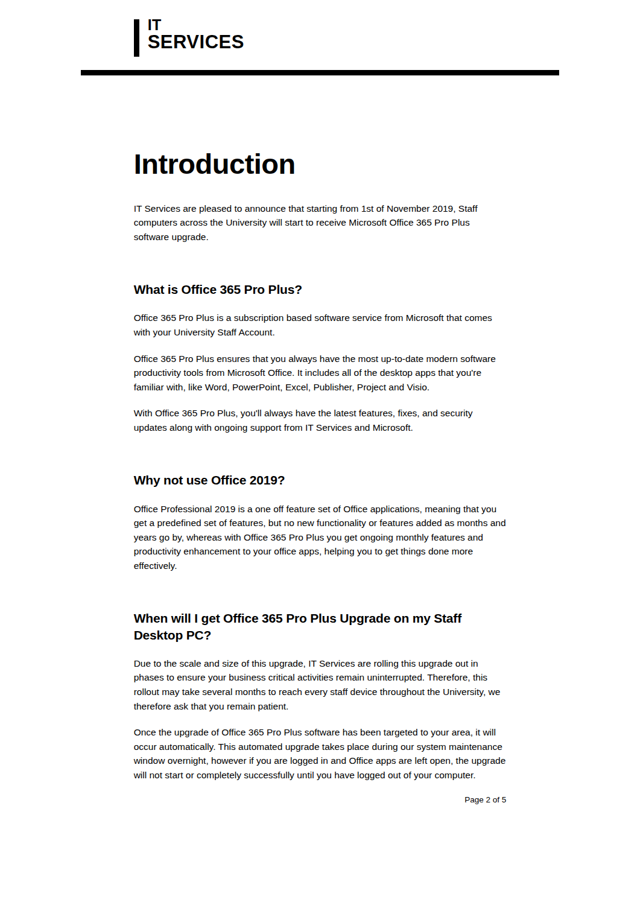IT SERVICES
Introduction
IT Services are pleased to announce that starting from 1st of November 2019, Staff computers across the University will start to receive Microsoft Office 365 Pro Plus software upgrade.
What is Office 365 Pro Plus?
Office 365 Pro Plus is a subscription based software service from Microsoft that comes with your University Staff Account.
Office 365 Pro Plus ensures that you always have the most up-to-date modern software productivity tools from Microsoft Office. It includes all of the desktop apps that you're familiar with, like Word, PowerPoint, Excel, Publisher, Project and Visio.
With Office 365 Pro Plus, you'll always have the latest features, fixes, and security updates along with ongoing support from IT Services and Microsoft.
Why not use Office 2019?
Office Professional 2019 is a one off feature set of Office applications, meaning that you get a predefined set of features, but no new functionality or features added as months and years go by, whereas with Office 365 Pro Plus you get ongoing monthly features and productivity enhancement to your office apps, helping you to get things done more effectively.
When will I get Office 365 Pro Plus Upgrade on my Staff Desktop PC?
Due to the scale and size of this upgrade, IT Services are rolling this upgrade out in phases to ensure your business critical activities remain uninterrupted. Therefore, this rollout may take several months to reach every staff device throughout the University, we therefore ask that you remain patient.
Once the upgrade of Office 365 Pro Plus software has been targeted to your area, it will occur automatically. This automated upgrade takes place during our system maintenance window overnight, however if you are logged in and Office apps are left open, the upgrade will not start or completely successfully until you have logged out of your computer.
Page 2 of 5